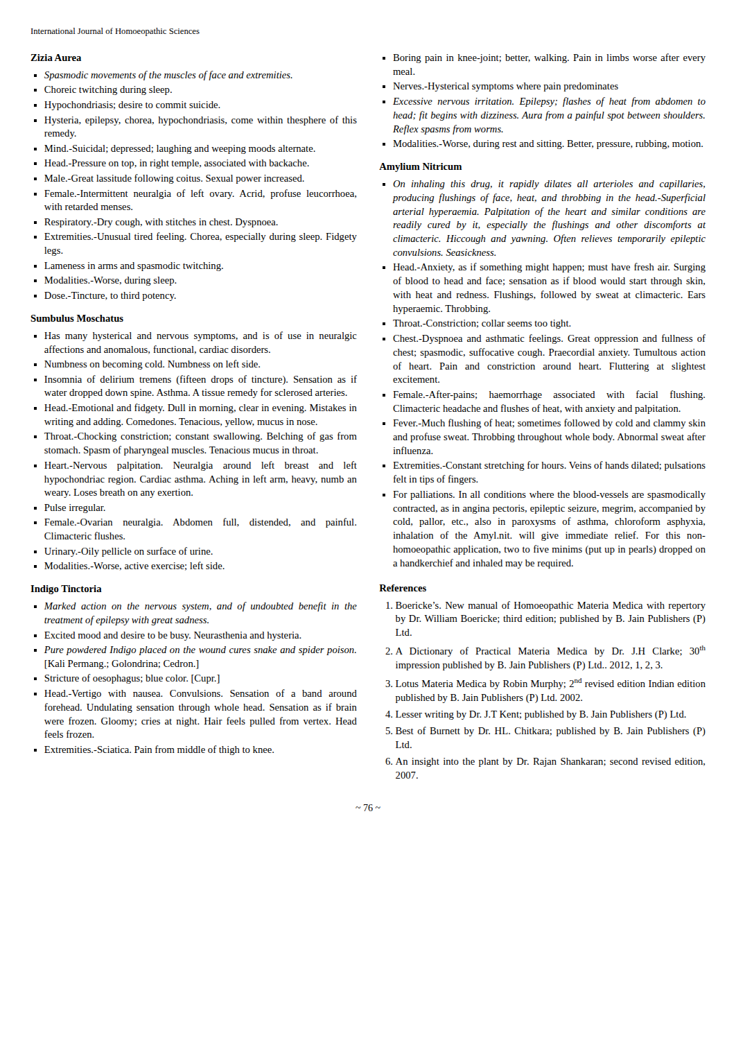International Journal of Homoeopathic Sciences
Zizia Aurea
Spasmodic movements of the muscles of face and extremities.
Choreic twitching during sleep.
Hypochondriasis; desire to commit suicide.
Hysteria, epilepsy, chorea, hypochondriasis, come within thesphere of this remedy.
Mind.-Suicidal; depressed; laughing and weeping moods alternate.
Head.-Pressure on top, in right temple, associated with backache.
Male.-Great lassitude following coitus. Sexual power increased.
Female.-Intermittent neuralgia of left ovary. Acrid, profuse leucorrhoea, with retarded menses.
Respiratory.-Dry cough, with stitches in chest. Dyspnoea.
Extremities.-Unusual tired feeling. Chorea, especially during sleep. Fidgety legs.
Lameness in arms and spasmodic twitching.
Modalities.-Worse, during sleep.
Dose.-Tincture, to third potency.
Sumbulus Moschatus
Has many hysterical and nervous symptoms, and is of use in neuralgic affections and anomalous, functional, cardiac disorders.
Numbness on becoming cold. Numbness on left side.
Insomnia of delirium tremens (fifteen drops of tincture). Sensation as if water dropped down spine. Asthma. A tissue remedy for sclerosed arteries.
Head.-Emotional and fidgety. Dull in morning, clear in evening. Mistakes in writing and adding. Comedones. Tenacious, yellow, mucus in nose.
Throat.-Chocking constriction; constant swallowing. Belching of gas from stomach. Spasm of pharyngeal muscles. Tenacious mucus in throat.
Heart.-Nervous palpitation. Neuralgia around left breast and left hypochondriac region. Cardiac asthma. Aching in left arm, heavy, numb an weary. Loses breath on any exertion.
Pulse irregular.
Female.-Ovarian neuralgia. Abdomen full, distended, and painful. Climacteric flushes.
Urinary.-Oily pellicle on surface of urine.
Modalities.-Worse, active exercise; left side.
Indigo Tinctoria
Marked action on the nervous system, and of undoubted benefit in the treatment of epilepsy with great sadness.
Excited mood and desire to be busy. Neurasthenia and hysteria.
Pure powdered Indigo placed on the wound cures snake and spider poison. [Kali Permang.; Golondrina; Cedron.]
Stricture of oesophagus; blue color. [Cupr.]
Head.-Vertigo with nausea. Convulsions. Sensation of a band around forehead. Undulating sensation through whole head. Sensation as if brain were frozen. Gloomy; cries at night. Hair feels pulled from vertex. Head feels frozen.
Extremities.-Sciatica. Pain from middle of thigh to knee.
Boring pain in knee-joint; better, walking. Pain in limbs worse after every meal.
Nerves.-Hysterical symptoms where pain predominates
Excessive nervous irritation. Epilepsy; flashes of heat from abdomen to head; fit begins with dizziness. Aura from a painful spot between shoulders. Reflex spasms from worms.
Modalities.-Worse, during rest and sitting. Better, pressure, rubbing, motion.
Amylium Nitricum
On inhaling this drug, it rapidly dilates all arterioles and capillaries, producing flushings of face, heat, and throbbing in the head.-Superficial arterial hyperaemia. Palpitation of the heart and similar conditions are readily cured by it, especially the flushings and other discomforts at climacteric. Hiccough and yawning. Often relieves temporarily epileptic convulsions. Seasickness.
Head.-Anxiety, as if something might happen; must have fresh air. Surging of blood to head and face; sensation as if blood would start through skin, with heat and redness. Flushings, followed by sweat at climacteric. Ears hyperaemic. Throbbing.
Throat.-Constriction; collar seems too tight.
Chest.-Dyspnoea and asthmatic feelings. Great oppression and fullness of chest; spasmodic, suffocative cough. Praecordial anxiety. Tumultous action of heart. Pain and constriction around heart. Fluttering at slightest excitement.
Female.-After-pains; haemorrhage associated with facial flushing. Climacteric headache and flushes of heat, with anxiety and palpitation.
Fever.-Much flushing of heat; sometimes followed by cold and clammy skin and profuse sweat. Throbbing throughout whole body. Abnormal sweat after influenza.
Extremities.-Constant stretching for hours. Veins of hands dilated; pulsations felt in tips of fingers.
For palliations. In all conditions where the blood-vessels are spasmodically contracted, as in angina pectoris, epileptic seizure, megrim, accompanied by cold, pallor, etc., also in paroxysms of asthma, chloroform asphyxia, inhalation of the Amyl.nit. will give immediate relief. For this non-homoeopathic application, two to five minims (put up in pearls) dropped on a handkerchief and inhaled may be required.
References
Boericke’s. New manual of Homoeopathic Materia Medica with repertory by Dr. William Boericke; third edition; published by B. Jain Publishers (P) Ltd.
A Dictionary of Practical Materia Medica by Dr. J.H Clarke; 30th impression published by B. Jain Publishers (P) Ltd.. 2012, 1, 2, 3.
Lotus Materia Medica by Robin Murphy; 2nd revised edition Indian edition published by B. Jain Publishers (P) Ltd. 2002.
Lesser writing by Dr. J.T Kent; published by B. Jain Publishers (P) Ltd.
Best of Burnett by Dr. HL. Chitkara; published by B. Jain Publishers (P) Ltd.
An insight into the plant by Dr. Rajan Shankaran; second revised edition, 2007.
~ 76 ~